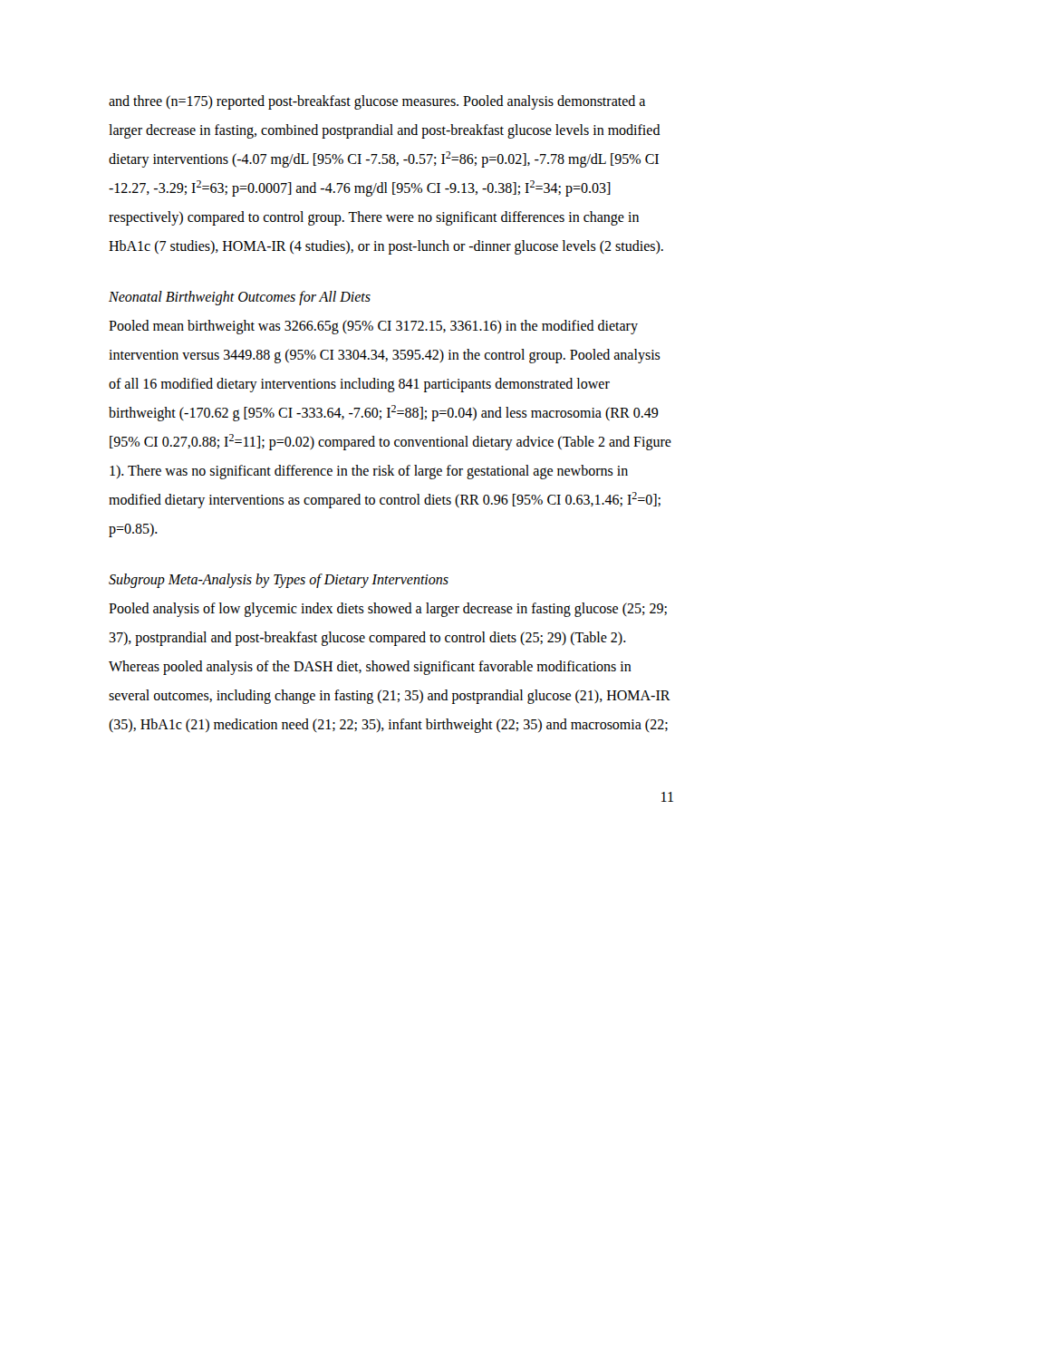and three (n=175) reported post-breakfast glucose measures. Pooled analysis demonstrated a larger decrease in fasting, combined postprandial and post-breakfast glucose levels in modified dietary interventions (-4.07 mg/dL [95% CI -7.58, -0.57; I2=86; p=0.02], -7.78 mg/dL [95% CI -12.27, -3.29; I2=63; p=0.0007] and -4.76 mg/dl [95% CI -9.13, -0.38]; I2=34; p=0.03] respectively) compared to control group. There were no significant differences in change in HbA1c (7 studies), HOMA-IR (4 studies), or in post-lunch or -dinner glucose levels (2 studies).
Neonatal Birthweight Outcomes for All Diets
Pooled mean birthweight was 3266.65g (95% CI 3172.15, 3361.16) in the modified dietary intervention versus 3449.88 g (95% CI 3304.34, 3595.42) in the control group. Pooled analysis of all 16 modified dietary interventions including 841 participants demonstrated lower birthweight (-170.62 g [95% CI -333.64, -7.60; I2=88]; p=0.04) and less macrosomia (RR 0.49 [95% CI 0.27,0.88; I2=11]; p=0.02) compared to conventional dietary advice (Table 2 and Figure 1). There was no significant difference in the risk of large for gestational age newborns in modified dietary interventions as compared to control diets (RR 0.96 [95% CI 0.63,1.46; I2=0]; p=0.85).
Subgroup Meta-Analysis by Types of Dietary Interventions
Pooled analysis of low glycemic index diets showed a larger decrease in fasting glucose (25; 29; 37), postprandial and post-breakfast glucose compared to control diets (25; 29) (Table 2). Whereas pooled analysis of the DASH diet, showed significant favorable modifications in several outcomes, including change in fasting (21; 35) and postprandial glucose (21), HOMA-IR (35), HbA1c (21) medication need (21; 22; 35), infant birthweight (22; 35) and macrosomia (22;
11